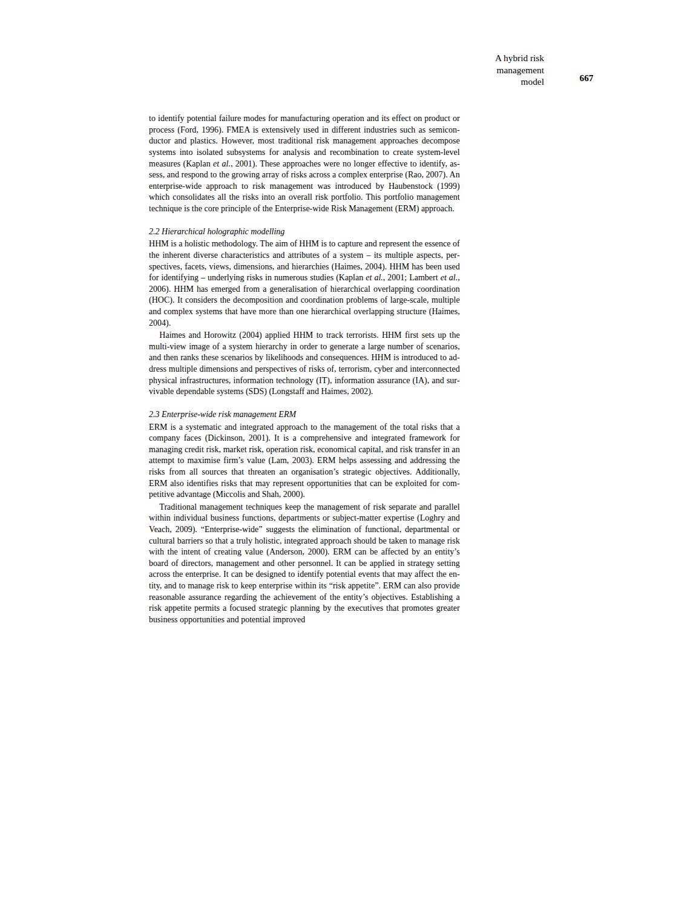A hybrid risk
management
model
to identify potential failure modes for manufacturing operation and its effect on product or process (Ford, 1996). FMEA is extensively used in different industries such as semiconductor and plastics. However, most traditional risk management approaches decompose systems into isolated subsystems for analysis and recombination to create system-level measures (Kaplan et al., 2001). These approaches were no longer effective to identify, assess, and respond to the growing array of risks across a complex enterprise (Rao, 2007). An enterprise-wide approach to risk management was introduced by Haubenstock (1999) which consolidates all the risks into an overall risk portfolio. This portfolio management technique is the core principle of the Enterprise-wide Risk Management (ERM) approach.
2.2 Hierarchical holographic modelling
HHM is a holistic methodology. The aim of HHM is to capture and represent the essence of the inherent diverse characteristics and attributes of a system – its multiple aspects, perspectives, facets, views, dimensions, and hierarchies (Haimes, 2004). HHM has been used for identifying – underlying risks in numerous studies (Kaplan et al., 2001; Lambert et al., 2006). HHM has emerged from a generalisation of hierarchical overlapping coordination (HOC). It considers the decomposition and coordination problems of large-scale, multiple and complex systems that have more than one hierarchical overlapping structure (Haimes, 2004).
Haimes and Horowitz (2004) applied HHM to track terrorists. HHM first sets up the multi-view image of a system hierarchy in order to generate a large number of scenarios, and then ranks these scenarios by likelihoods and consequences. HHM is introduced to address multiple dimensions and perspectives of risks of, terrorism, cyber and interconnected physical infrastructures, information technology (IT), information assurance (IA), and survivable dependable systems (SDS) (Longstaff and Haimes, 2002).
2.3 Enterprise-wide risk management ERM
ERM is a systematic and integrated approach to the management of the total risks that a company faces (Dickinson, 2001). It is a comprehensive and integrated framework for managing credit risk, market risk, operation risk, economical capital, and risk transfer in an attempt to maximise firm’s value (Lam, 2003). ERM helps assessing and addressing the risks from all sources that threaten an organisation’s strategic objectives. Additionally, ERM also identifies risks that may represent opportunities that can be exploited for competitive advantage (Miccolis and Shah, 2000).
Traditional management techniques keep the management of risk separate and parallel within individual business functions, departments or subject-matter expertise (Loghry and Veach, 2009). “Enterprise-wide” suggests the elimination of functional, departmental or cultural barriers so that a truly holistic, integrated approach should be taken to manage risk with the intent of creating value (Anderson, 2000). ERM can be affected by an entity’s board of directors, management and other personnel. It can be applied in strategy setting across the enterprise. It can be designed to identify potential events that may affect the entity, and to manage risk to keep enterprise within its “risk appetite”. ERM can also provide reasonable assurance regarding the achievement of the entity’s objectives. Establishing a risk appetite permits a focused strategic planning by the executives that promotes greater business opportunities and potential improved
667